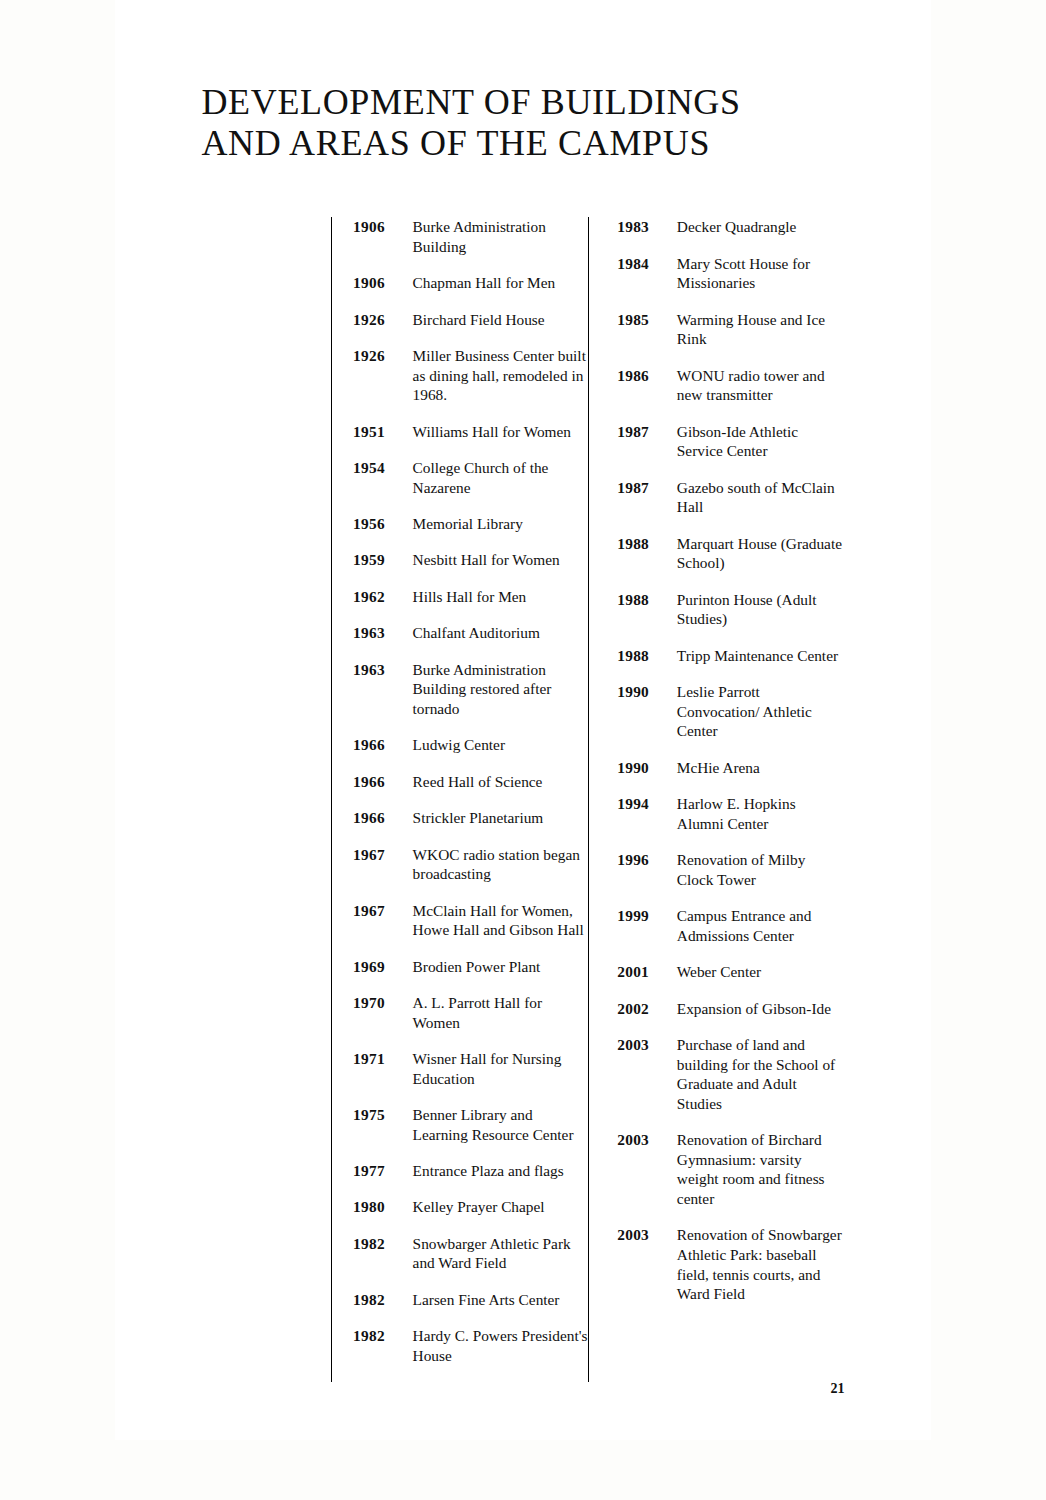Development of Buildings
and Areas of the Campus
1906 Burke Administration Building
1906 Chapman Hall for Men
1926 Birchard Field House
1926 Miller Business Center built as dining hall, remodeled in 1968.
1951 Williams Hall for Women
1954 College Church of the Nazarene
1956 Memorial Library
1959 Nesbitt Hall for Women
1962 Hills Hall for Men
1963 Chalfant Auditorium
1963 Burke Administration Building restored after tornado
1966 Ludwig Center
1966 Reed Hall of Science
1966 Strickler Planetarium
1967 WKOC radio station began broadcasting
1967 McClain Hall for Women, Howe Hall and Gibson Hall
1969 Brodien Power Plant
1970 A. L. Parrott Hall for Women
1971 Wisner Hall for Nursing Education
1975 Benner Library and Learning Resource Center
1977 Entrance Plaza and flags
1980 Kelley Prayer Chapel
1982 Snowbarger Athletic Park and Ward Field
1982 Larsen Fine Arts Center
1982 Hardy C. Powers President's House
1983 Decker Quadrangle
1984 Mary Scott House for Missionaries
1985 Warming House and Ice Rink
1986 WONU radio tower and new transmitter
1987 Gibson-Ide Athletic Service Center
1987 Gazebo south of McClain Hall
1988 Marquart House (Graduate School)
1988 Purinton House (Adult Studies)
1988 Tripp Maintenance Center
1990 Leslie Parrott Convocation/ Athletic Center
1990 McHie Arena
1994 Harlow E. Hopkins Alumni Center
1996 Renovation of Milby Clock Tower
1999 Campus Entrance and Admissions Center
2001 Weber Center
2002 Expansion of Gibson-Ide
2003 Purchase of land and building for the School of Graduate and Adult Studies
2003 Renovation of Birchard Gymnasium: varsity weight room and fitness center
2003 Renovation of Snowbarger Athletic Park: baseball field, tennis courts, and Ward Field
21